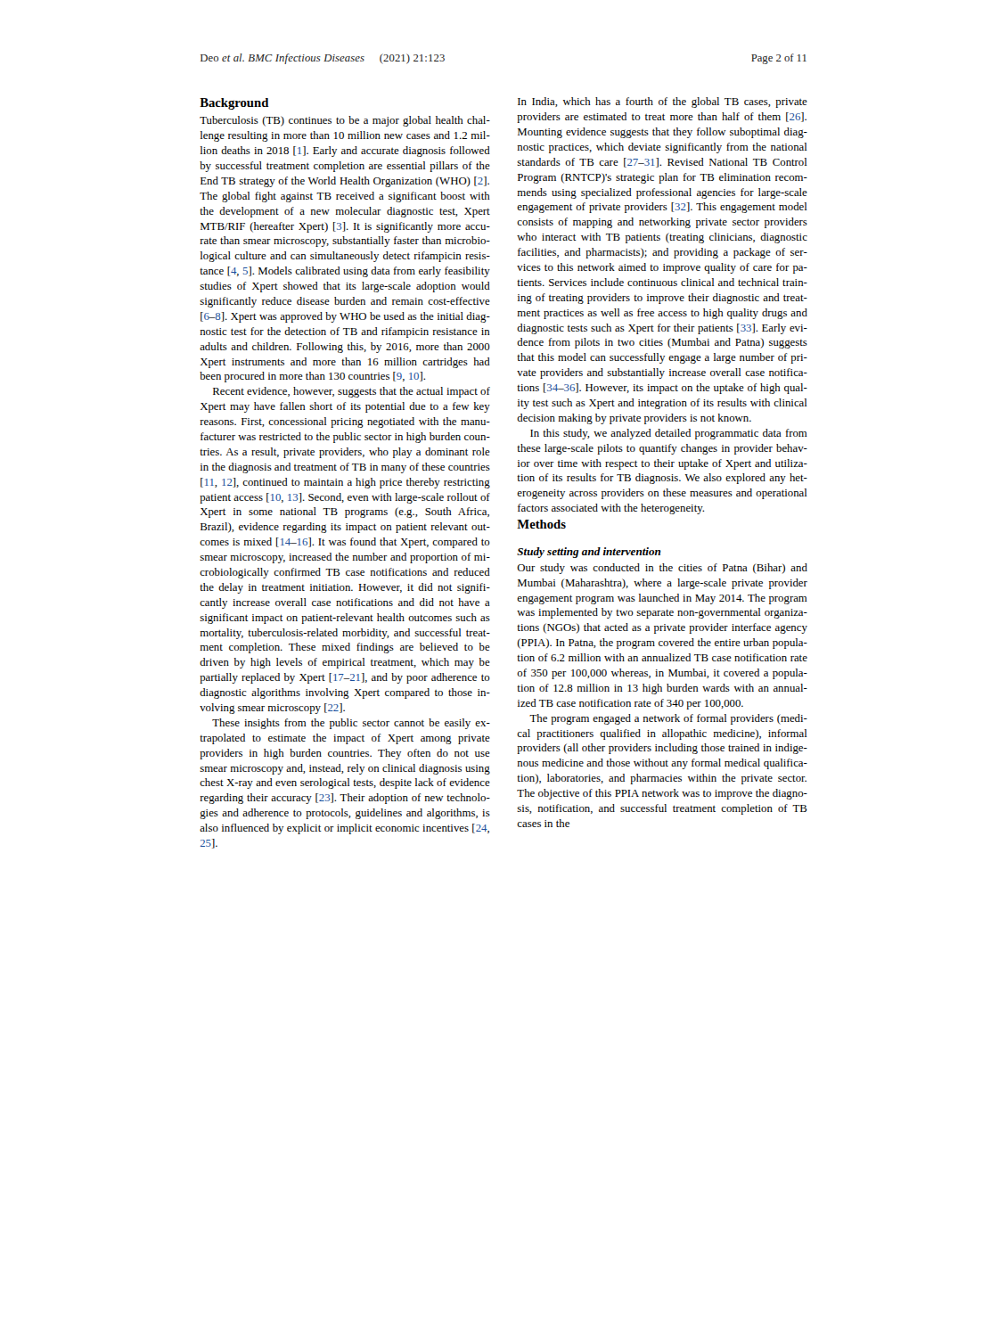Deo et al. BMC Infectious Diseases (2021) 21:123
Page 2 of 11
Background
Tuberculosis (TB) continues to be a major global health challenge resulting in more than 10 million new cases and 1.2 million deaths in 2018 [1]. Early and accurate diagnosis followed by successful treatment completion are essential pillars of the End TB strategy of the World Health Organization (WHO) [2]. The global fight against TB received a significant boost with the development of a new molecular diagnostic test, Xpert MTB/RIF (hereafter Xpert) [3]. It is significantly more accurate than smear microscopy, substantially faster than microbiological culture and can simultaneously detect rifampicin resistance [4, 5]. Models calibrated using data from early feasibility studies of Xpert showed that its large-scale adoption would significantly reduce disease burden and remain cost-effective [6–8]. Xpert was approved by WHO be used as the initial diagnostic test for the detection of TB and rifampicin resistance in adults and children. Following this, by 2016, more than 2000 Xpert instruments and more than 16 million cartridges had been procured in more than 130 countries [9, 10].
Recent evidence, however, suggests that the actual impact of Xpert may have fallen short of its potential due to a few key reasons. First, concessional pricing negotiated with the manufacturer was restricted to the public sector in high burden countries. As a result, private providers, who play a dominant role in the diagnosis and treatment of TB in many of these countries [11, 12], continued to maintain a high price thereby restricting patient access [10, 13]. Second, even with large-scale rollout of Xpert in some national TB programs (e.g., South Africa, Brazil), evidence regarding its impact on patient relevant outcomes is mixed [14–16]. It was found that Xpert, compared to smear microscopy, increased the number and proportion of microbiologically confirmed TB case notifications and reduced the delay in treatment initiation. However, it did not significantly increase overall case notifications and did not have a significant impact on patient-relevant health outcomes such as mortality, tuberculosis-related morbidity, and successful treatment completion. These mixed findings are believed to be driven by high levels of empirical treatment, which may be partially replaced by Xpert [17–21], and by poor adherence to diagnostic algorithms involving Xpert compared to those involving smear microscopy [22].
These insights from the public sector cannot be easily extrapolated to estimate the impact of Xpert among private providers in high burden countries. They often do not use smear microscopy and, instead, rely on clinical diagnosis using chest X-ray and even serological tests, despite lack of evidence regarding their accuracy [23]. Their adoption of new technologies and adherence to protocols, guidelines and algorithms, is also influenced by explicit or implicit economic incentives [24, 25].
In India, which has a fourth of the global TB cases, private providers are estimated to treat more than half of them [26]. Mounting evidence suggests that they follow suboptimal diagnostic practices, which deviate significantly from the national standards of TB care [27–31]. Revised National TB Control Program (RNTCP)'s strategic plan for TB elimination recommends using specialized professional agencies for large-scale engagement of private providers [32]. This engagement model consists of mapping and networking private sector providers who interact with TB patients (treating clinicians, diagnostic facilities, and pharmacists); and providing a package of services to this network aimed to improve quality of care for patients. Services include continuous clinical and technical training of treating providers to improve their diagnostic and treatment practices as well as free access to high quality drugs and diagnostic tests such as Xpert for their patients [33]. Early evidence from pilots in two cities (Mumbai and Patna) suggests that this model can successfully engage a large number of private providers and substantially increase overall case notifications [34–36]. However, its impact on the uptake of high quality test such as Xpert and integration of its results with clinical decision making by private providers is not known.
In this study, we analyzed detailed programmatic data from these large-scale pilots to quantify changes in provider behavior over time with respect to their uptake of Xpert and utilization of its results for TB diagnosis. We also explored any heterogeneity across providers on these measures and operational factors associated with the heterogeneity.
Methods
Study setting and intervention
Our study was conducted in the cities of Patna (Bihar) and Mumbai (Maharashtra), where a large-scale private provider engagement program was launched in May 2014. The program was implemented by two separate non-governmental organizations (NGOs) that acted as a private provider interface agency (PPIA). In Patna, the program covered the entire urban population of 6.2 million with an annualized TB case notification rate of 350 per 100,000 whereas, in Mumbai, it covered a population of 12.8 million in 13 high burden wards with an annualized TB case notification rate of 340 per 100,000.
The program engaged a network of formal providers (medical practitioners qualified in allopathic medicine), informal providers (all other providers including those trained in indigenous medicine and those without any formal medical qualification), laboratories, and pharmacies within the private sector. The objective of this PPIA network was to improve the diagnosis, notification, and successful treatment completion of TB cases in the